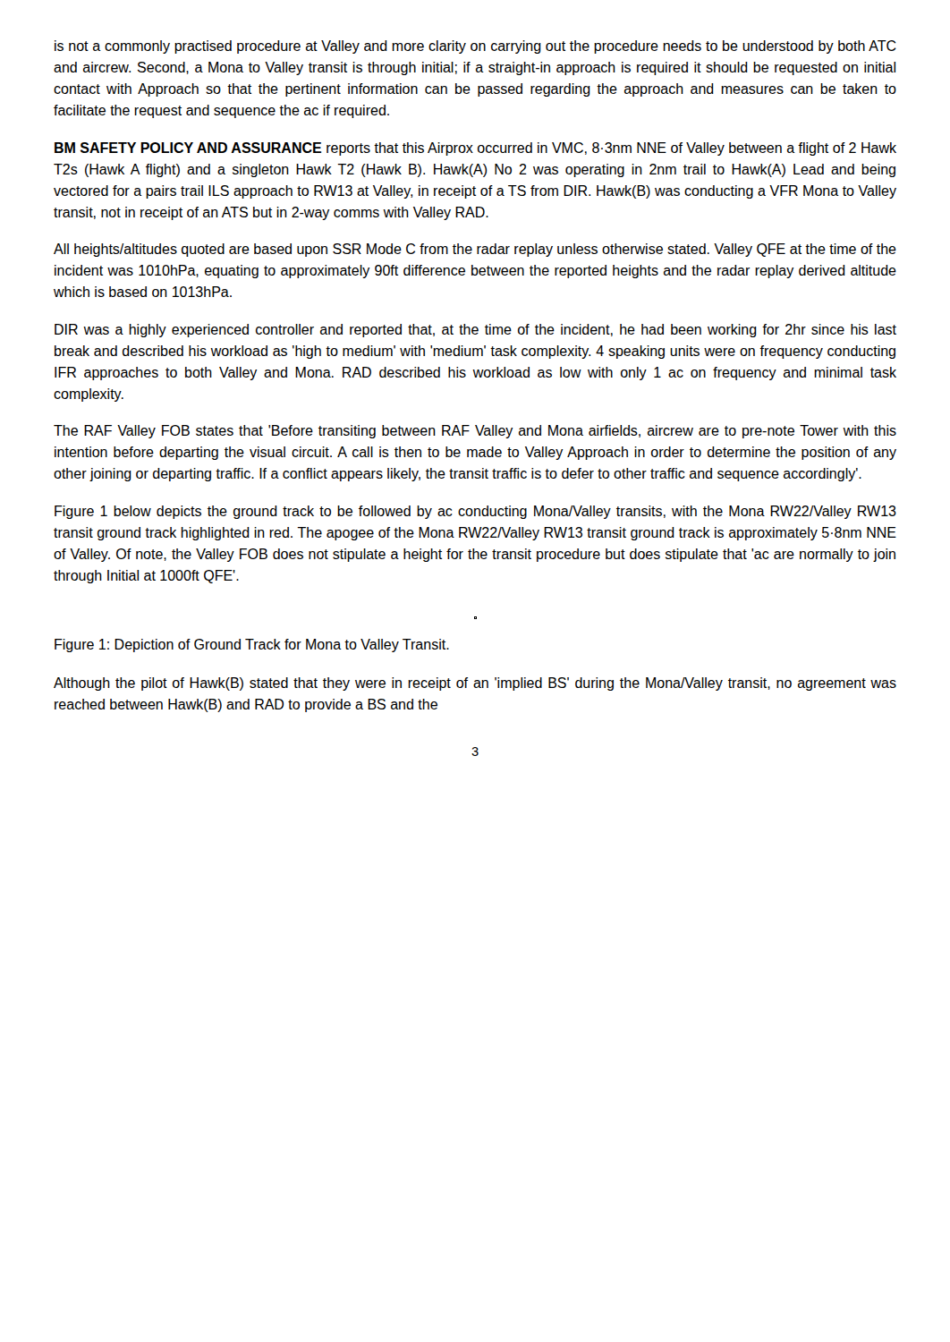is not a commonly practised procedure at Valley and more clarity on carrying out the procedure needs to be understood by both ATC and aircrew. Second, a Mona to Valley transit is through initial; if a straight-in approach is required it should be requested on initial contact with Approach so that the pertinent information can be passed regarding the approach and measures can be taken to facilitate the request and sequence the ac if required.
BM SAFETY POLICY AND ASSURANCE reports that this Airprox occurred in VMC, 8·3nm NNE of Valley between a flight of 2 Hawk T2s (Hawk A flight) and a singleton Hawk T2 (Hawk B). Hawk(A) No 2 was operating in 2nm trail to Hawk(A) Lead and being vectored for a pairs trail ILS approach to RW13 at Valley, in receipt of a TS from DIR. Hawk(B) was conducting a VFR Mona to Valley transit, not in receipt of an ATS but in 2-way comms with Valley RAD.
All heights/altitudes quoted are based upon SSR Mode C from the radar replay unless otherwise stated. Valley QFE at the time of the incident was 1010hPa, equating to approximately 90ft difference between the reported heights and the radar replay derived altitude which is based on 1013hPa.
DIR was a highly experienced controller and reported that, at the time of the incident, he had been working for 2hr since his last break and described his workload as 'high to medium' with 'medium' task complexity. 4 speaking units were on frequency conducting IFR approaches to both Valley and Mona. RAD described his workload as low with only 1 ac on frequency and minimal task complexity.
The RAF Valley FOB states that 'Before transiting between RAF Valley and Mona airfields, aircrew are to pre-note Tower with this intention before departing the visual circuit. A call is then to be made to Valley Approach in order to determine the position of any other joining or departing traffic. If a conflict appears likely, the transit traffic is to defer to other traffic and sequence accordingly'.
Figure 1 below depicts the ground track to be followed by ac conducting Mona/Valley transits, with the Mona RW22/Valley RW13 transit ground track highlighted in red. The apogee of the Mona RW22/Valley RW13 transit ground track is approximately 5·8nm NNE of Valley. Of note, the Valley FOB does not stipulate a height for the transit procedure but does stipulate that 'ac are normally to join through Initial at 1000ft QFE'.
Figure 1: Depiction of Ground Track for Mona to Valley Transit.
Although the pilot of Hawk(B) stated that they were in receipt of an 'implied BS' during the Mona/Valley transit, no agreement was reached between Hawk(B) and RAD to provide a BS and the
3